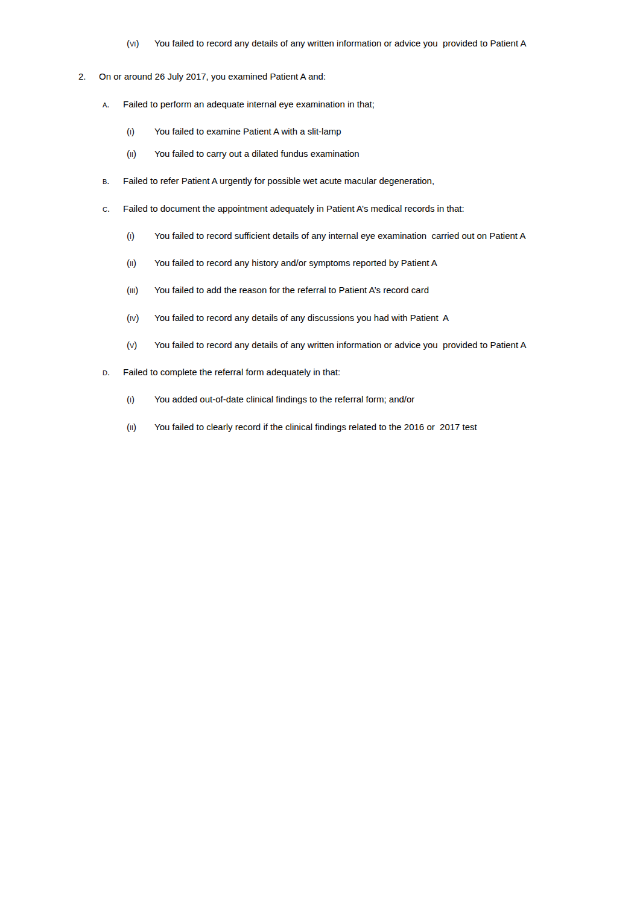(vi)
You failed to record any details of any written information or advice you provided to Patient A
2.
On or around 26 July 2017, you examined Patient A and:
a.
Failed to perform an adequate internal eye examination in that;
(i)
You failed to examine Patient A with a slit-lamp
(ii)
You failed to carry out a dilated fundus examination
b.
Failed to refer Patient A urgently for possible wet acute macular degeneration,
c.
Failed to document the appointment adequately in Patient A’s medical records in that:
(i)
You failed to record sufficient details of any internal eye examination carried out on Patient A
(ii)
You failed to record any history and/or symptoms reported by Patient A
(iii)
You failed to add the reason for the referral to Patient A’s record card
(iv)
You failed to record any details of any discussions you had with Patient A
(v)
You failed to record any details of any written information or advice you provided to Patient A
d.
Failed to complete the referral form adequately in that:
(i)
You added out-of-date clinical findings to the referral form; and/or
(ii)
You failed to clearly record if the clinical findings related to the 2016 or 2017 test